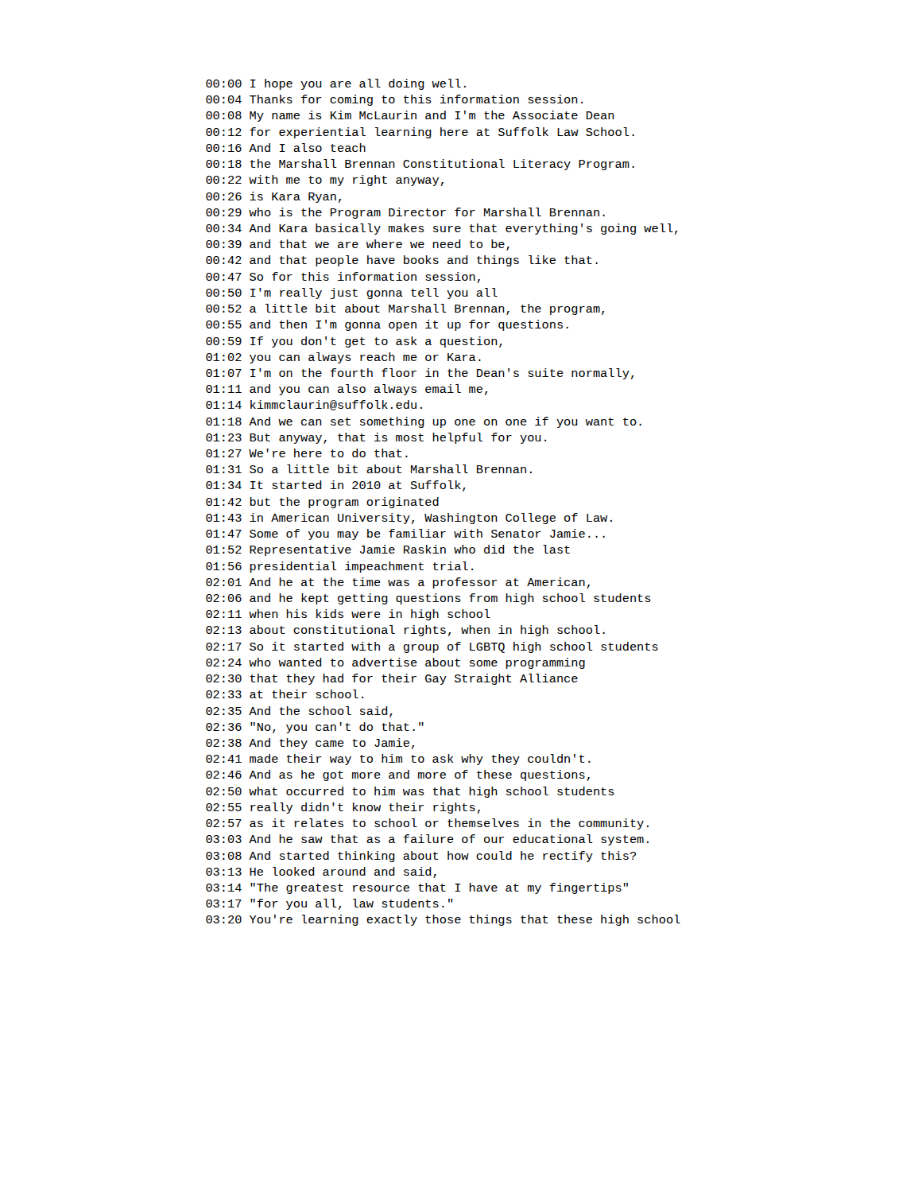00:00 I hope you are all doing well.
00:04 Thanks for coming to this information session.
00:08 My name is Kim McLaurin and I'm the Associate Dean
00:12 for experiential learning here at Suffolk Law School.
00:16 And I also teach
00:18 the Marshall Brennan Constitutional Literacy Program.
00:22 with me to my right anyway,
00:26 is Kara Ryan,
00:29 who is the Program Director for Marshall Brennan.
00:34 And Kara basically makes sure that everything's going well,
00:39 and that we are where we need to be,
00:42 and that people have books and things like that.
00:47 So for this information session,
00:50 I'm really just gonna tell you all
00:52 a little bit about Marshall Brennan, the program,
00:55 and then I'm gonna open it up for questions.
00:59 If you don't get to ask a question,
01:02 you can always reach me or Kara.
01:07 I'm on the fourth floor in the Dean's suite normally,
01:11 and you can also always email me,
01:14 kimmclaurin@suffolk.edu.
01:18 And we can set something up one on one if you want to.
01:23 But anyway, that is most helpful for you.
01:27 We're here to do that.
01:31 So a little bit about Marshall Brennan.
01:34 It started in 2010 at Suffolk,
01:42 but the program originated
01:43 in American University, Washington College of Law.
01:47 Some of you may be familiar with Senator Jamie...
01:52 Representative Jamie Raskin who did the last
01:56 presidential impeachment trial.
02:01 And he at the time was a professor at American,
02:06 and he kept getting questions from high school students
02:11 when his kids were in high school
02:13 about constitutional rights, when in high school.
02:17 So it started with a group of LGBTQ high school students
02:24 who wanted to advertise about some programming
02:30 that they had for their Gay Straight Alliance
02:33 at their school.
02:35 And the school said,
02:36 "No, you can't do that."
02:38 And they came to Jamie,
02:41 made their way to him to ask why they couldn't.
02:46 And as he got more and more of these questions,
02:50 what occurred to him was that high school students
02:55 really didn't know their rights,
02:57 as it relates to school or themselves in the community.
03:03 And he saw that as a failure of our educational system.
03:08 And started thinking about how could he rectify this?
03:13 He looked around and said,
03:14 "The greatest resource that I have at my fingertips"
03:17 "for you all, law students."
03:20 You're learning exactly those things that these high school